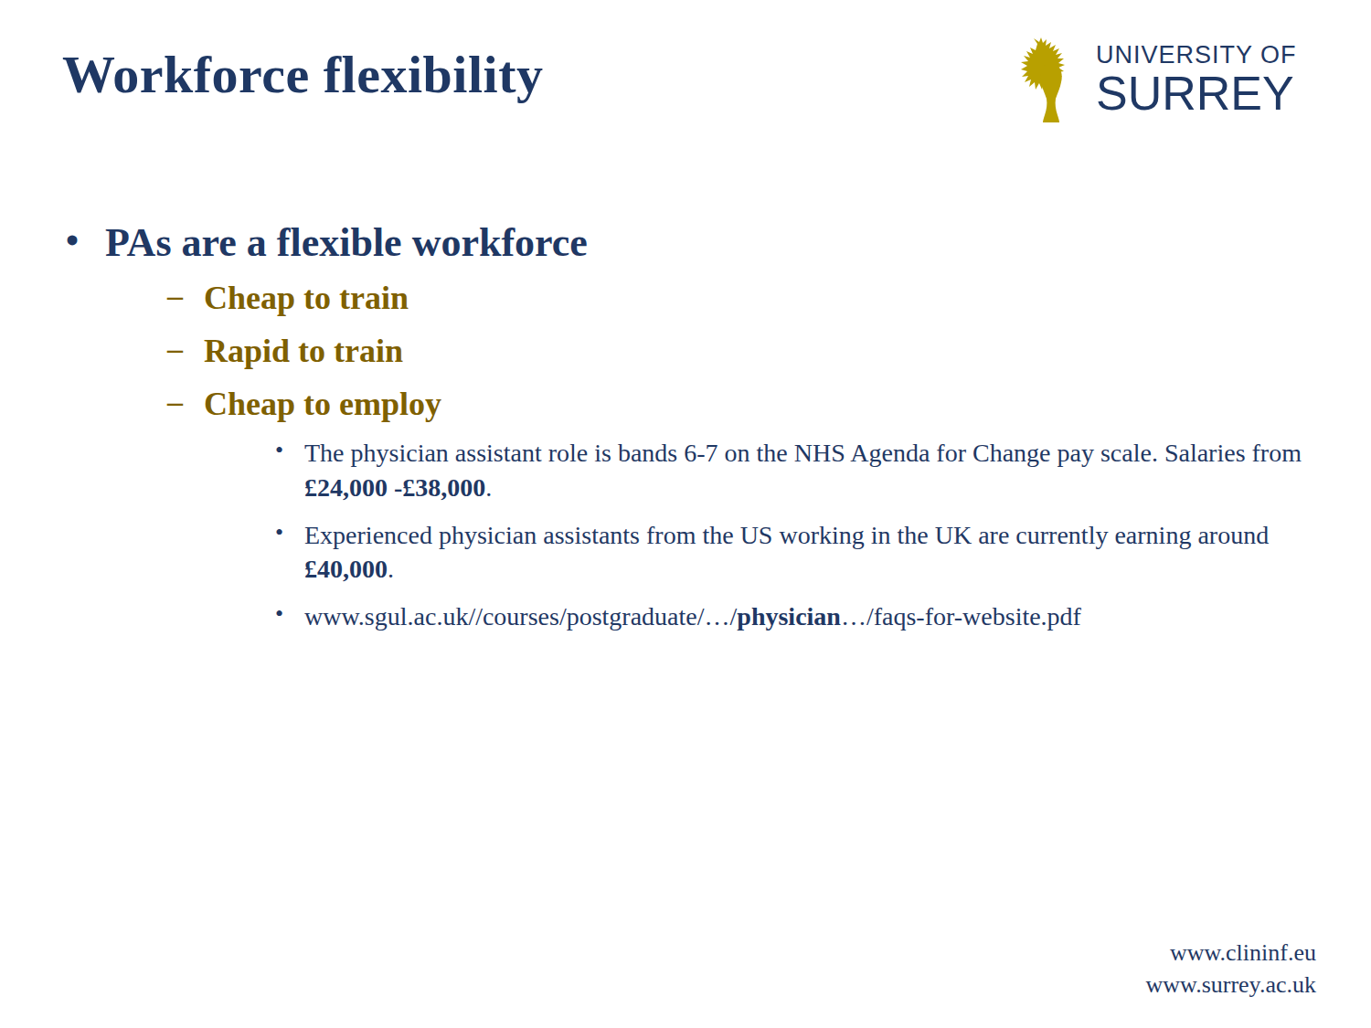Workforce flexibility
UNIVERSITY OF SURREY
PAs are a flexible workforce
Cheap to train
Rapid to train
Cheap to employ
The physician assistant role is bands 6-7 on the NHS Agenda for Change pay scale. Salaries from £24,000 -£38,000.
Experienced physician assistants from the US working in the UK are currently earning around £40,000.
www.sgul.ac.uk//courses/postgraduate/…/physician…/faqs-for-website.pdf
www.clininf.eu
www.surrey.ac.uk